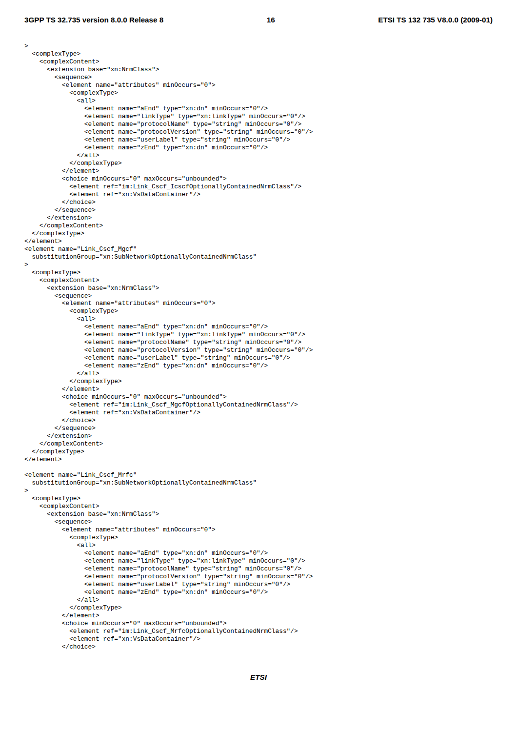3GPP TS 32.735 version 8.0.0 Release 8
16
ETSI TS 132 735 V8.0.0 (2009-01)
>
  <complexType>
    <complexContent>
      <extension base="xn:NrmClass">
        <sequence>
          <element name="attributes" minOccurs="0">
            <complexType>
              <all>
                <element name="aEnd" type="xn:dn" minOccurs="0"/>
                <element name="linkType" type="xn:linkType" minOccurs="0"/>
                <element name="protocolName" type="string" minOccurs="0"/>
                <element name="protocolVersion" type="string" minOccurs="0"/>
                <element name="userLabel" type="string" minOccurs="0"/>
                <element name="zEnd" type="xn:dn" minOccurs="0"/>
              </all>
            </complexType>
          </element>
          <choice minOccurs="0" maxOccurs="unbounded">
            <element ref="im:Link_Cscf_IcscfOptionallyContainedNrmClass"/>
            <element ref="xn:VsDataContainer"/>
          </choice>
        </sequence>
      </extension>
    </complexContent>
  </complexType>
</element>
<element name="Link_Cscf_Mgcf"
  substitutionGroup="xn:SubNetworkOptionallyContainedNrmClass"
>
  <complexType>
    <complexContent>
      <extension base="xn:NrmClass">
        <sequence>
          <element name="attributes" minOccurs="0">
            <complexType>
              <all>
                <element name="aEnd" type="xn:dn" minOccurs="0"/>
                <element name="linkType" type="xn:linkType" minOccurs="0"/>
                <element name="protocolName" type="string" minOccurs="0"/>
                <element name="protocolVersion" type="string" minOccurs="0"/>
                <element name="userLabel" type="string" minOccurs="0"/>
                <element name="zEnd" type="xn:dn" minOccurs="0"/>
              </all>
            </complexType>
          </element>
          <choice minOccurs="0" maxOccurs="unbounded">
            <element ref="im:Link_Cscf_MgcfOptionallyContainedNrmClass"/>
            <element ref="xn:VsDataContainer"/>
          </choice>
        </sequence>
      </extension>
    </complexContent>
  </complexType>
</element>

<element name="Link_Cscf_Mrfc"
  substitutionGroup="xn:SubNetworkOptionallyContainedNrmClass"
>
  <complexType>
    <complexContent>
      <extension base="xn:NrmClass">
        <sequence>
          <element name="attributes" minOccurs="0">
            <complexType>
              <all>
                <element name="aEnd" type="xn:dn" minOccurs="0"/>
                <element name="linkType" type="xn:linkType" minOccurs="0"/>
                <element name="protocolName" type="string" minOccurs="0"/>
                <element name="protocolVersion" type="string" minOccurs="0"/>
                <element name="userLabel" type="string" minOccurs="0"/>
                <element name="zEnd" type="xn:dn" minOccurs="0"/>
              </all>
            </complexType>
          </element>
          <choice minOccurs="0" maxOccurs="unbounded">
            <element ref="im:Link_Cscf_MrfcOptionallyContainedNrmClass"/>
            <element ref="xn:VsDataContainer"/>
          </choice>
ETSI